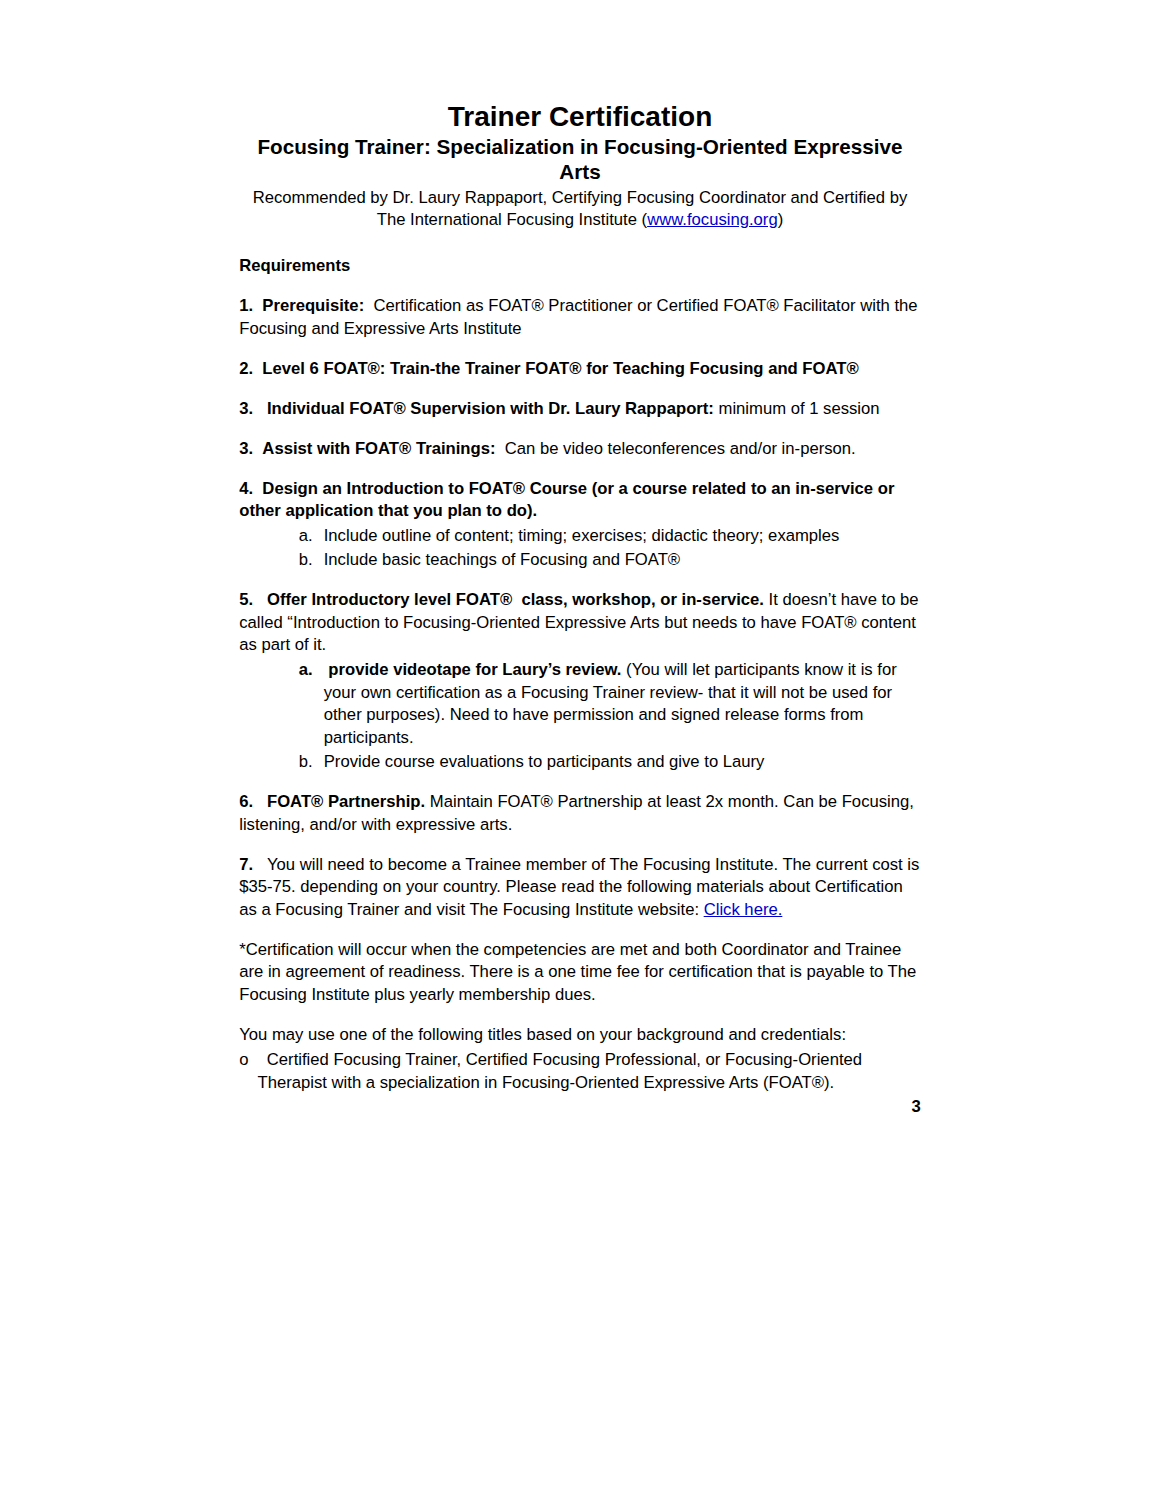Trainer Certification
Focusing Trainer: Specialization in Focusing-Oriented Expressive Arts
Recommended by Dr. Laury Rappaport, Certifying Focusing Coordinator and Certified by
The International Focusing Institute (www.focusing.org)
Requirements
1. Prerequisite: Certification as FOAT® Practitioner or Certified FOAT® Facilitator with the Focusing and Expressive Arts Institute
2. Level 6 FOAT®: Train-the Trainer FOAT® for Teaching Focusing and FOAT®
3. Individual FOAT® Supervision with Dr. Laury Rappaport: minimum of 1 session
3. Assist with FOAT® Trainings: Can be video teleconferences and/or in-person.
4. Design an Introduction to FOAT® Course (or a course related to an in-service or other application that you plan to do).
a. Include outline of content; timing; exercises; didactic theory; examples
b. Include basic teachings of Focusing and FOAT®
5. Offer Introductory level FOAT® class, workshop, or in-service. It doesn’t have to be called “Introduction to Focusing-Oriented Expressive Arts but needs to have FOAT® content as part of it.
a. provide videotape for Laury’s review. (You will let participants know it is for your own certification as a Focusing Trainer review- that it will not be used for other purposes). Need to have permission and signed release forms from participants.
b. Provide course evaluations to participants and give to Laury
6. FOAT® Partnership. Maintain FOAT® Partnership at least 2x month. Can be Focusing, listening, and/or with expressive arts.
7. You will need to become a Trainee member of The Focusing Institute. The current cost is $35-75. depending on your country. Please read the following materials about Certification as a Focusing Trainer and visit The Focusing Institute website: Click here.
*Certification will occur when the competencies are met and both Coordinator and Trainee are in agreement of readiness. There is a one time fee for certification that is payable to The Focusing Institute plus yearly membership dues.
You may use one of the following titles based on your background and credentials:
o Certified Focusing Trainer, Certified Focusing Professional, or Focusing-Oriented Therapist with a specialization in Focusing-Oriented Expressive Arts (FOAT®).
3